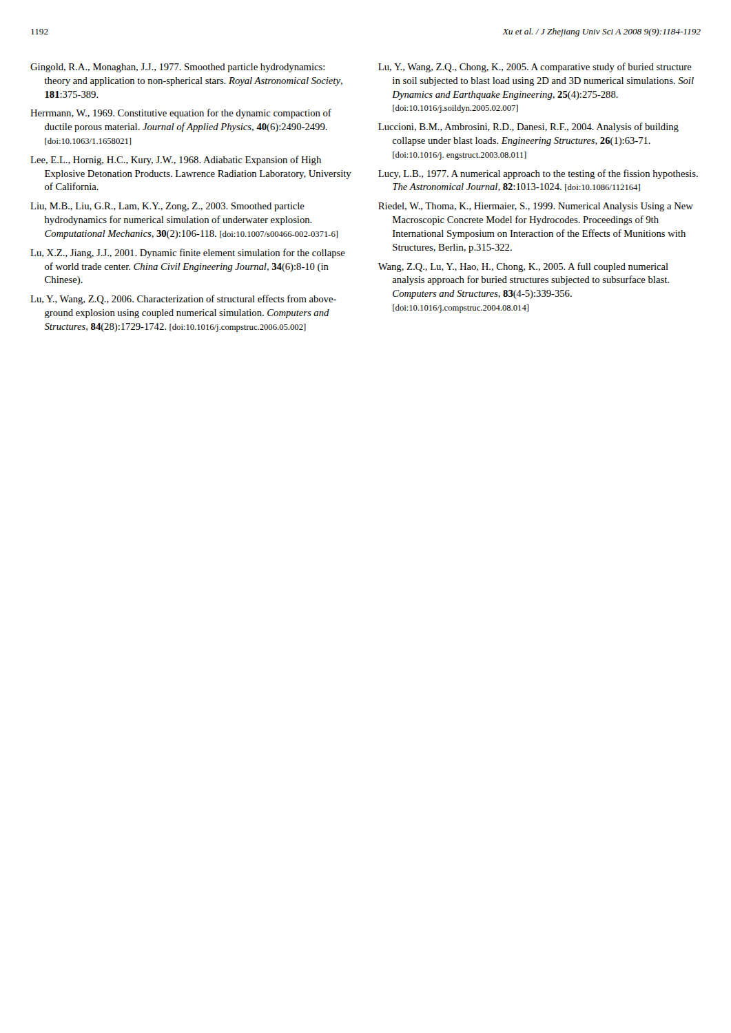1192 Xu et al. / J Zhejiang Univ Sci A 2008 9(9):1184-1192
Gingold, R.A., Monaghan, J.J., 1977. Smoothed particle hydrodynamics: theory and application to non-spherical stars. Royal Astronomical Society, 181:375-389.
Herrmann, W., 1969. Constitutive equation for the dynamic compaction of ductile porous material. Journal of Applied Physics, 40(6):2490-2499. [doi:10.1063/1.1658021]
Lee, E.L., Hornig, H.C., Kury, J.W., 1968. Adiabatic Expansion of High Explosive Detonation Products. Lawrence Radiation Laboratory, University of California.
Liu, M.B., Liu, G.R., Lam, K.Y., Zong, Z., 2003. Smoothed particle hydrodynamics for numerical simulation of underwater explosion. Computational Mechanics, 30(2):106-118. [doi:10.1007/s00466-002-0371-6]
Lu, X.Z., Jiang, J.J., 2001. Dynamic finite element simulation for the collapse of world trade center. China Civil Engineering Journal, 34(6):8-10 (in Chinese).
Lu, Y., Wang, Z.Q., 2006. Characterization of structural effects from above-ground explosion using coupled numerical simulation. Computers and Structures, 84(28):1729-1742. [doi:10.1016/j.compstruc.2006.05.002]
Lu, Y., Wang, Z.Q., Chong, K., 2005. A comparative study of buried structure in soil subjected to blast load using 2D and 3D numerical simulations. Soil Dynamics and Earthquake Engineering, 25(4):275-288. [doi:10.1016/j.soildyn.2005.02.007]
Luccioni, B.M., Ambrosini, R.D., Danesi, R.F., 2004. Analysis of building collapse under blast loads. Engineering Structures, 26(1):63-71. [doi:10.1016/j. engstruct.2003.08.011]
Lucy, L.B., 1977. A numerical approach to the testing of the fission hypothesis. The Astronomical Journal, 82:1013-1024. [doi:10.1086/112164]
Riedel, W., Thoma, K., Hiermaier, S., 1999. Numerical Analysis Using a New Macroscopic Concrete Model for Hydrocodes. Proceedings of 9th International Symposium on Interaction of the Effects of Munitions with Structures, Berlin, p.315-322.
Wang, Z.Q., Lu, Y., Hao, H., Chong, K., 2005. A full coupled numerical analysis approach for buried structures subjected to subsurface blast. Computers and Structures, 83(4-5):339-356. [doi:10.1016/j.compstruc.2004.08.014]